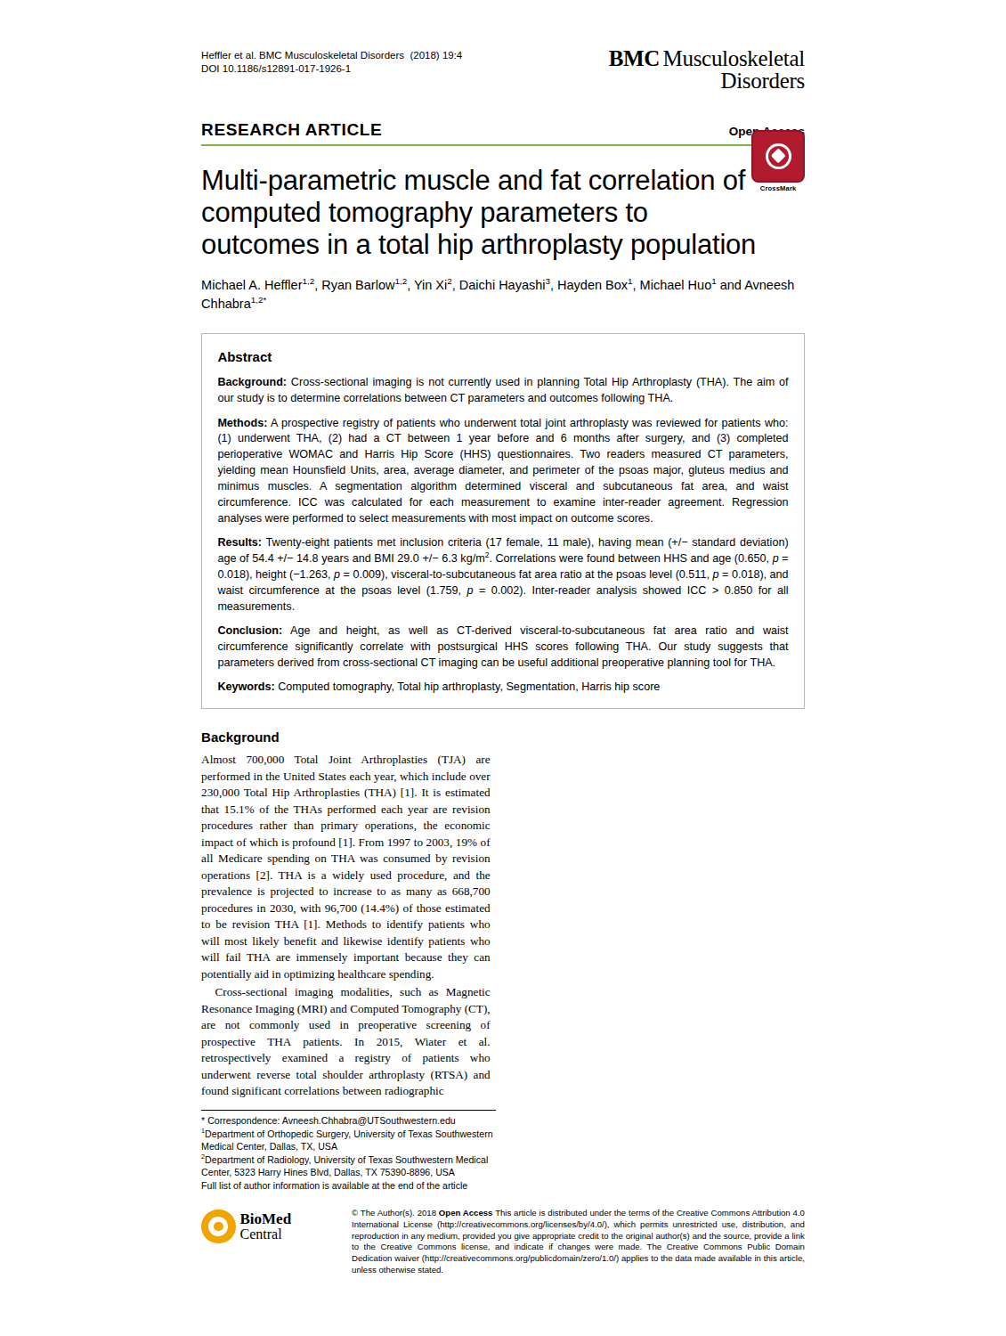Heffler et al. BMC Musculoskeletal Disorders (2018) 19:4
DOI 10.1186/s12891-017-1926-1
BMC Musculoskeletal
Disorders
RESEARCH ARTICLE
Open Access
CrossMark
Multi-parametric muscle and fat correlation of computed tomography parameters to outcomes in a total hip arthroplasty population
Michael A. Heffler1,2, Ryan Barlow1,2, Yin Xi2, Daichi Hayashi3, Hayden Box1, Michael Huo1 and Avneesh Chhabra1,2*
Abstract
Background: Cross-sectional imaging is not currently used in planning Total Hip Arthroplasty (THA). The aim of our study is to determine correlations between CT parameters and outcomes following THA.
Methods: A prospective registry of patients who underwent total joint arthroplasty was reviewed for patients who: (1) underwent THA, (2) had a CT between 1 year before and 6 months after surgery, and (3) completed perioperative WOMAC and Harris Hip Score (HHS) questionnaires. Two readers measured CT parameters, yielding mean Hounsfield Units, area, average diameter, and perimeter of the psoas major, gluteus medius and minimus muscles. A segmentation algorithm determined visceral and subcutaneous fat area, and waist circumference. ICC was calculated for each measurement to examine inter-reader agreement. Regression analyses were performed to select measurements with most impact on outcome scores.
Results: Twenty-eight patients met inclusion criteria (17 female, 11 male), having mean (+/− standard deviation) age of 54.4 +/− 14.8 years and BMI 29.0 +/− 6.3 kg/m2. Correlations were found between HHS and age (0.650, p = 0.018), height (−1.263, p = 0.009), visceral-to-subcutaneous fat area ratio at the psoas level (0.511, p = 0.018), and waist circumference at the psoas level (1.759, p = 0.002). Inter-reader analysis showed ICC > 0.850 for all measurements.
Conclusion: Age and height, as well as CT-derived visceral-to-subcutaneous fat area ratio and waist circumference significantly correlate with postsurgical HHS scores following THA. Our study suggests that parameters derived from cross-sectional CT imaging can be useful additional preoperative planning tool for THA.
Keywords: Computed tomography, Total hip arthroplasty, Segmentation, Harris hip score
Background
Almost 700,000 Total Joint Arthroplasties (TJA) are performed in the United States each year, which include over 230,000 Total Hip Arthroplasties (THA) [1]. It is estimated that 15.1% of the THAs performed each year are revision procedures rather than primary operations, the economic impact of which is profound [1]. From 1997 to 2003, 19% of all Medicare spending on THA was consumed by revision operations [2]. THA is a widely used procedure, and the prevalence is projected to increase to as many as 668,700 procedures in 2030, with 96,700 (14.4%) of those estimated to be revision THA [1]. Methods to identify patients who will most likely benefit and likewise identify patients who will fail THA are immensely important because they can potentially aid in optimizing healthcare spending.
Cross-sectional imaging modalities, such as Magnetic Resonance Imaging (MRI) and Computed Tomography (CT), are not commonly used in preoperative screening of prospective THA patients. In 2015, Wiater et al. retrospectively examined a registry of patients who underwent reverse total shoulder arthroplasty (RTSA) and found significant correlations between radiographic
* Correspondence: Avneesh.Chhabra@UTSouthwestern.edu
1Department of Orthopedic Surgery, University of Texas Southwestern Medical Center, Dallas, TX, USA
2Department of Radiology, University of Texas Southwestern Medical Center, 5323 Harry Hines Blvd, Dallas, TX 75390-8896, USA
Full list of author information is available at the end of the article
BioMed
Central
© The Author(s). 2018 Open Access This article is distributed under the terms of the Creative Commons Attribution 4.0 International License (http://creativecommons.org/licenses/by/4.0/), which permits unrestricted use, distribution, and reproduction in any medium, provided you give appropriate credit to the original author(s) and the source, provide a link to the Creative Commons license, and indicate if changes were made. The Creative Commons Public Domain Dedication waiver (http://creativecommons.org/publicdomain/zero/1.0/) applies to the data made available in this article, unless otherwise stated.